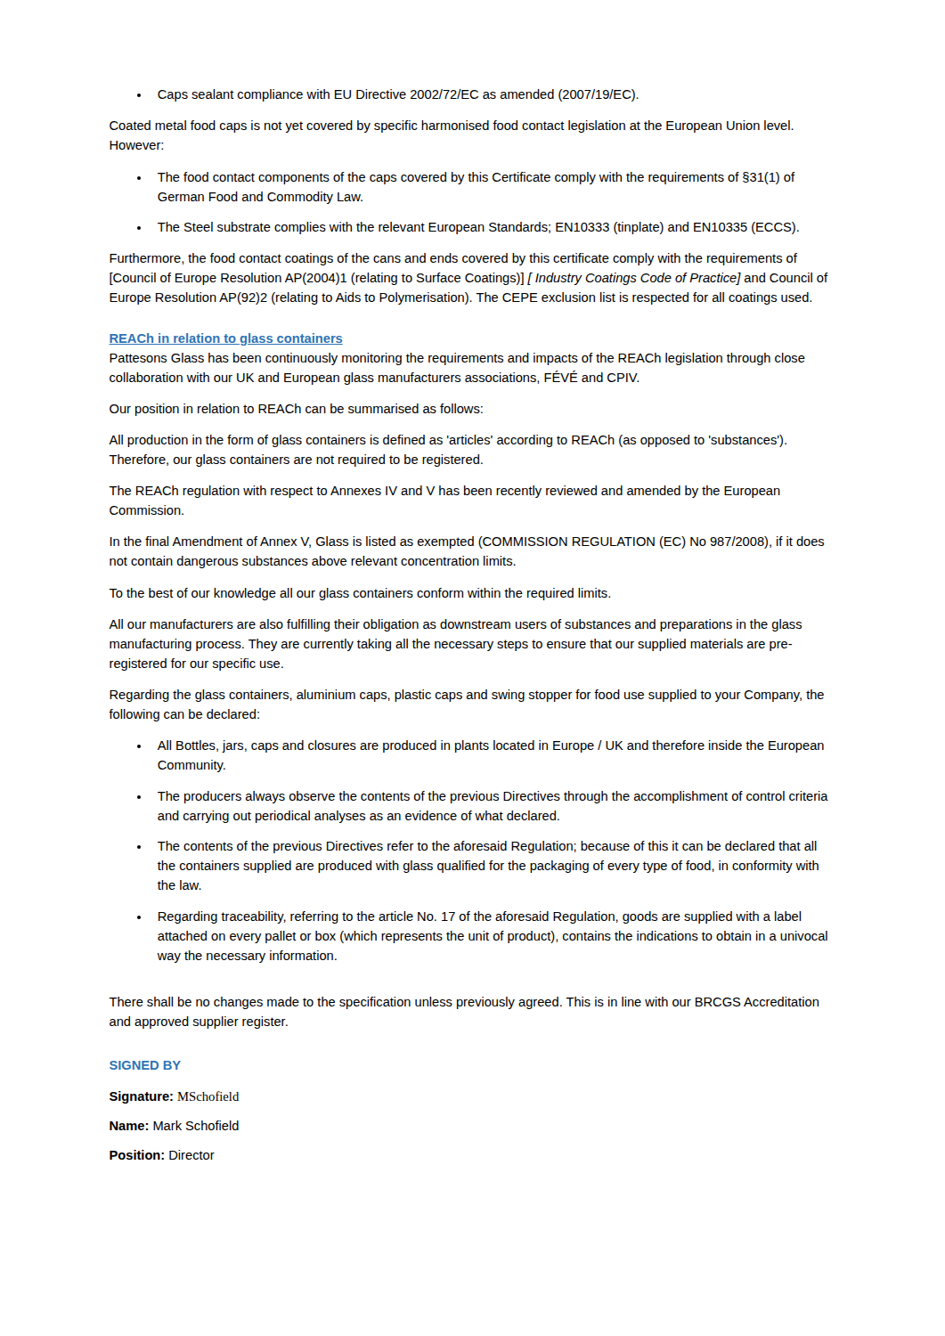Caps sealant compliance with EU Directive 2002/72/EC as amended (2007/19/EC).
Coated metal food caps is not yet covered by specific harmonised food contact legislation at the European Union level. However:
The food contact components of the caps covered by this Certificate comply with the requirements of §31(1) of German Food and Commodity Law.
The Steel substrate complies with the relevant European Standards; EN10333 (tinplate) and EN10335 (ECCS).
Furthermore, the food contact coatings of the cans and ends covered by this certificate comply with the requirements of [Council of Europe Resolution AP(2004)1 (relating to Surface Coatings)] [ Industry Coatings Code of Practice] and Council of Europe Resolution AP(92)2 (relating to Aids to Polymerisation). The CEPE exclusion list is respected for all coatings used.
REACh in relation to glass containers
Pattesons Glass has been continuously monitoring the requirements and impacts of the REACh legislation through close collaboration with our UK and European glass manufacturers associations, FÉVÉ and CPIV.
Our position in relation to REACh can be summarised as follows:
All production in the form of glass containers is defined as 'articles' according to REACh (as opposed to 'substances'). Therefore, our glass containers are not required to be registered.
The REACh regulation with respect to Annexes IV and V has been recently reviewed and amended by the European Commission.
In the final Amendment of Annex V, Glass is listed as exempted (COMMISSION REGULATION (EC) No 987/2008), if it does not contain dangerous substances above relevant concentration limits.
To the best of our knowledge all our glass containers conform within the required limits.
All our manufacturers are also fulfilling their obligation as downstream users of substances and preparations in the glass manufacturing process. They are currently taking all the necessary steps to ensure that our supplied materials are pre-registered for our specific use.
Regarding the glass containers, aluminium caps, plastic caps and swing stopper for food use supplied to your Company, the following can be declared:
All Bottles, jars, caps and closures are produced in plants located in Europe / UK and therefore inside the European Community.
The producers always observe the contents of the previous Directives through the accomplishment of control criteria and carrying out periodical analyses as an evidence of what declared.
The contents of the previous Directives refer to the aforesaid Regulation; because of this it can be declared that all the containers supplied are produced with glass qualified for the packaging of every type of food, in conformity with the law.
Regarding traceability, referring to the article No. 17 of the aforesaid Regulation, goods are supplied with a label attached on every pallet or box (which represents the unit of product), contains the indications to obtain in a univocal way the necessary information.
There shall be no changes made to the specification unless previously agreed. This is in line with our BRCGS Accreditation and approved supplier register.
SIGNED BY
Signature: MSchofield
Name: Mark Schofield
Position: Director